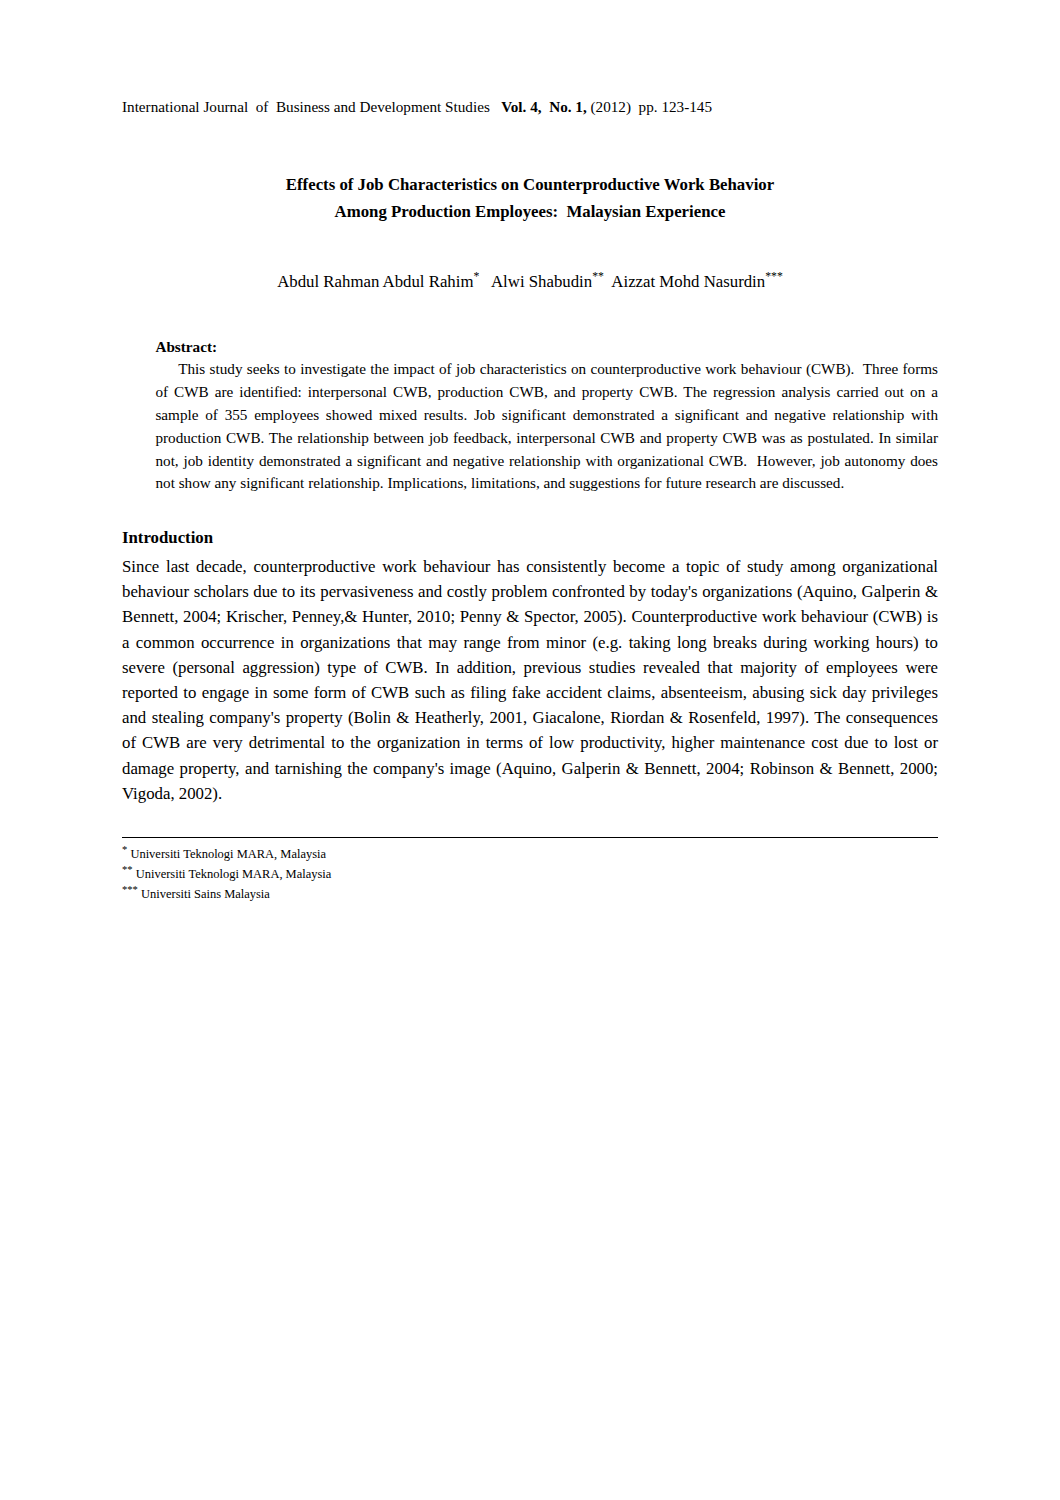International Journal of Business and Development Studies Vol. 4, No. 1, (2012) pp. 123-145
Effects of Job Characteristics on Counterproductive Work Behavior
Among Production Employees: Malaysian Experience
Abdul Rahman Abdul Rahim* Alwi Shabudin** Aizzat Mohd Nasurdin***
Abstract:
This study seeks to investigate the impact of job characteristics on counterproductive work behaviour (CWB). Three forms of CWB are identified: interpersonal CWB, production CWB, and property CWB. The regression analysis carried out on a sample of 355 employees showed mixed results. Job significant demonstrated a significant and negative relationship with production CWB. The relationship between job feedback, interpersonal CWB and property CWB was as postulated. In similar not, job identity demonstrated a significant and negative relationship with organizational CWB. However, job autonomy does not show any significant relationship. Implications, limitations, and suggestions for future research are discussed.
Introduction
Since last decade, counterproductive work behaviour has consistently become a topic of study among organizational behaviour scholars due to its pervasiveness and costly problem confronted by today's organizations (Aquino, Galperin & Bennett, 2004; Krischer, Penney,& Hunter, 2010; Penny & Spector, 2005). Counterproductive work behaviour (CWB) is a common occurrence in organizations that may range from minor (e.g. taking long breaks during working hours) to severe (personal aggression) type of CWB. In addition, previous studies revealed that majority of employees were reported to engage in some form of CWB such as filing fake accident claims, absenteeism, abusing sick day privileges and stealing company's property (Bolin & Heatherly, 2001, Giacalone, Riordan & Rosenfeld, 1997). The consequences of CWB are very detrimental to the organization in terms of low productivity, higher maintenance cost due to lost or damage property, and tarnishing the company's image (Aquino, Galperin & Bennett, 2004; Robinson & Bennett, 2000; Vigoda, 2002).
* Universiti Teknologi MARA, Malaysia
** Universiti Teknologi MARA, Malaysia
*** Universiti Sains Malaysia